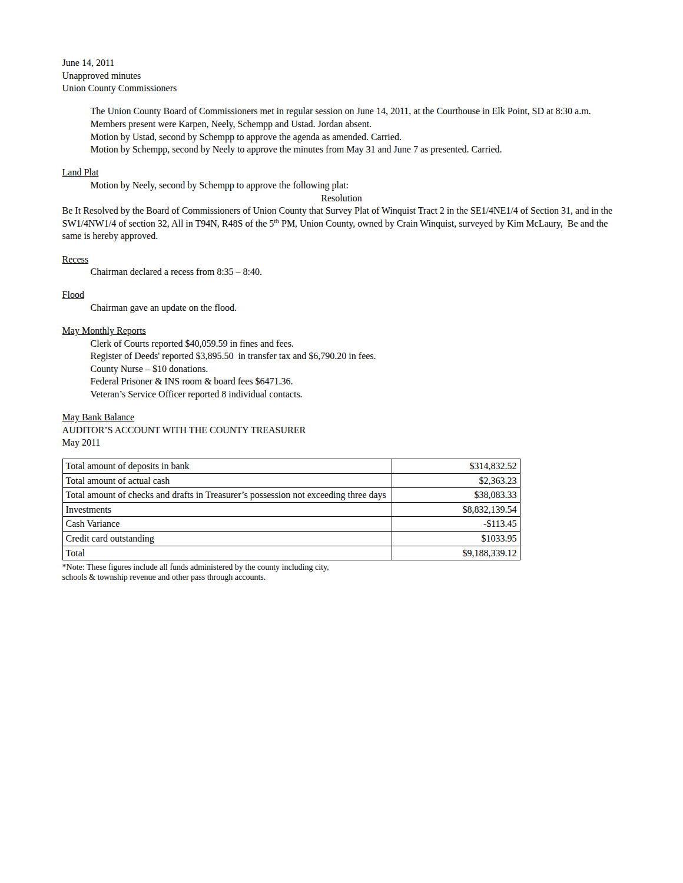June 14, 2011
Unapproved minutes
Union County Commissioners
The Union County Board of Commissioners met in regular session on June 14, 2011, at the Courthouse in Elk Point, SD at 8:30 a.m.
Members present were Karpen, Neely, Schempp and Ustad. Jordan absent.
Motion by Ustad, second by Schempp to approve the agenda as amended. Carried.
Motion by Schempp, second by Neely to approve the minutes from May 31 and June 7 as presented. Carried.
Land Plat
Motion by Neely, second by Schempp to approve the following plat:
Resolution
Be It Resolved by the Board of Commissioners of Union County that Survey Plat of Winquist Tract 2 in the SE1/4NE1/4 of Section 31, and in the SW1/4NW1/4 of section 32, All in T94N, R48S of the 5th PM, Union County, owned by Crain Winquist, surveyed by Kim McLaury, Be and the same is hereby approved.
Recess
Chairman declared a recess from 8:35 – 8:40.
Flood
Chairman gave an update on the flood.
May Monthly Reports
Clerk of Courts reported $40,059.59 in fines and fees.
Register of Deeds' reported $3,895.50 in transfer tax and $6,790.20 in fees.
County Nurse – $10 donations.
Federal Prisoner & INS room & board fees $6471.36.
Veteran’s Service Officer reported 8 individual contacts.
May Bank Balance
AUDITOR’S ACCOUNT WITH THE COUNTY TREASURER
May 2011
| Total amount of deposits in bank | $314,832.52 |
| Total amount of actual cash | $2,363.23 |
| Total amount of checks and drafts in Treasurer’s possession not exceeding three days | $38,083.33 |
| Investments | $8,832,139.54 |
| Cash Variance | -$113.45 |
| Credit card outstanding | $1033.95 |
| Total | $9,188,339.12 |
*Note: These figures include all funds administered by the county including city,
schools & township revenue and other pass through accounts.